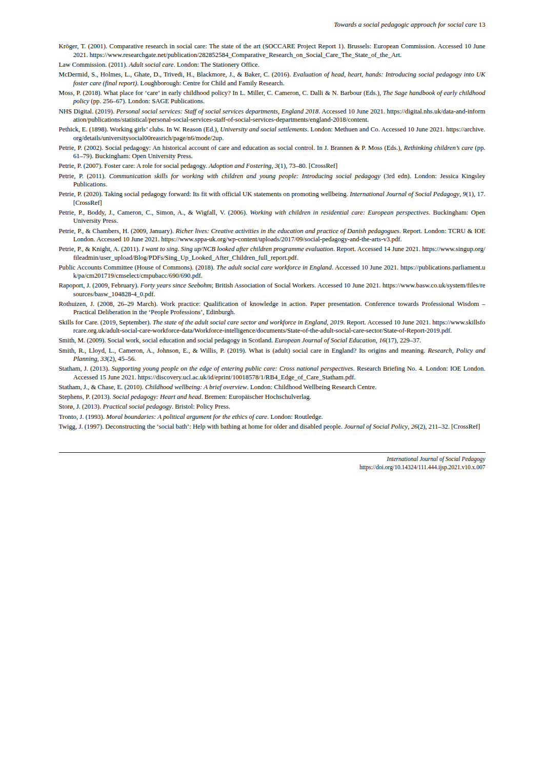Towards a social pedagogic approach for social care 13
Kröger, T. (2001). Comparative research in social care: The state of the art (SOCCARE Project Report 1). Brussels: European Commission. Accessed 10 June 2021. https://www.researchgate.net/publication/282852584_Comparative_Research_on_Social_Care_The_State_of_the_Art.
Law Commission. (2011). Adult social care. London: The Stationery Office.
McDermid, S., Holmes, L., Ghate, D., Trivedi, H., Blackmore, J., & Baker, C. (2016). Evaluation of head, heart, hands: Introducing social pedagogy into UK foster care (final report). Loughborough: Centre for Child and Family Research.
Moss, P. (2018). What place for ‘care’ in early childhood policy? In L. Miller, C. Cameron, C. Dalli & N. Barbour (Eds.), The Sage handbook of early childhood policy (pp. 256–67). London: SAGE Publications.
NHS Digital. (2019). Personal social services: Staff of social services departments, England 2018. Accessed 10 June 2021. https://digital.nhs.uk/data-and-information/publications/statistical/personal-social-services-staff-of-social-services-departments/england-2018/content.
Pethick, E. (1898). Working girls’ clubs. In W. Reason (Ed.), University and social settlements. London: Methuen and Co. Accessed 10 June 2021. https://archive.org/details/universitysocial00reasrich/page/n6/mode/2up.
Petrie, P. (2002). Social pedagogy: An historical account of care and education as social control. In J. Brannen & P. Moss (Eds.), Rethinking children’s care (pp. 61–79). Buckingham: Open University Press.
Petrie, P. (2007). Foster care: A role for social pedagogy. Adoption and Fostering, 3(1), 73–80. [CrossRef]
Petrie, P. (2011). Communication skills for working with children and young people: Introducing social pedagogy (3rd edn). London: Jessica Kingsley Publications.
Petrie, P. (2020). Taking social pedagogy forward: Its fit with official UK statements on promoting wellbeing. International Journal of Social Pedagogy, 9(1), 17. [CrossRef]
Petrie, P., Boddy, J., Cameron, C., Simon, A., & Wigfall, V. (2006). Working with children in residential care: European perspectives. Buckingham: Open University Press.
Petrie, P., & Chambers, H. (2009, January). Richer lives: Creative activities in the education and practice of Danish pedagogues. Report. London: TCRU & IOE London. Accessed 10 June 2021. https://www.sppa-uk.org/wp-content/uploads/2017/09/social-pedagogy-and-the-arts-v3.pdf.
Petrie, P., & Knight, A. (2011). I want to sing. Sing up/NCB looked after children programme evaluation. Report. Accessed 14 June 2021. https://www.singup.org/fileadmin/user_upload/Blog/PDFs/Sing_Up_Looked_After_Children_full_report.pdf.
Public Accounts Committee (House of Commons). (2018). The adult social care workforce in England. Accessed 10 June 2021. https://publications.parliament.uk/pa/cm201719/cmselect/cmpubacc/690/690.pdf.
Rapoport, J. (2009, February). Forty years since Seebohm; British Association of Social Workers. Accessed 10 June 2021. https://www.basw.co.uk/system/files/resources/basw_104828-4_0.pdf.
Rothuizen, J. (2008, 26–29 March). Work practice: Qualification of knowledge in action. Paper presentation. Conference towards Professional Wisdom – Practical Deliberation in the ‘People Professions’, Edinburgh.
Skills for Care. (2019, September). The state of the adult social care sector and workforce in England, 2019. Report. Accessed 10 June 2021. https://www.skillsforcare.org.uk/adult-social-care-workforce-data/Workforce-intelligence/documents/State-of-the-adult-social-care-sector/State-of-Report-2019.pdf.
Smith, M. (2009). Social work, social education and social pedagogy in Scotland. European Journal of Social Education, 16(17), 229–37.
Smith, R., Lloyd, L., Cameron, A., Johnson, E., & Willis, P. (2019). What is (adult) social care in England? Its origins and meaning. Research, Policy and Planning, 33(2), 45–56.
Statham, J. (2013). Supporting young people on the edge of entering public care: Cross national perspectives. Research Briefing No. 4. London: IOE London. Accessed 15 June 2021. https://discovery.ucl.ac.uk/id/eprint/10018578/1/RB4_Edge_of_Care_Statham.pdf.
Statham, J., & Chase, E. (2010). Childhood wellbeing: A brief overview. London: Childhood Wellbeing Research Centre.
Stephens, P. (2013). Social pedagogy: Heart and head. Bremen: Europäischer Hochschulverlag.
Storø, J. (2013). Practical social pedagogy. Bristol: Policy Press.
Tronto, J. (1993). Moral boundaries: A political argument for the ethics of care. London: Routledge.
Twigg, J. (1997). Deconstructing the ‘social bath’: Help with bathing at home for older and disabled people. Journal of Social Policy, 26(2), 211–32. [CrossRef]
International Journal of Social Pedagogy https://doi.org/10.14324/111.444.ijsp.2021.v10.x.007